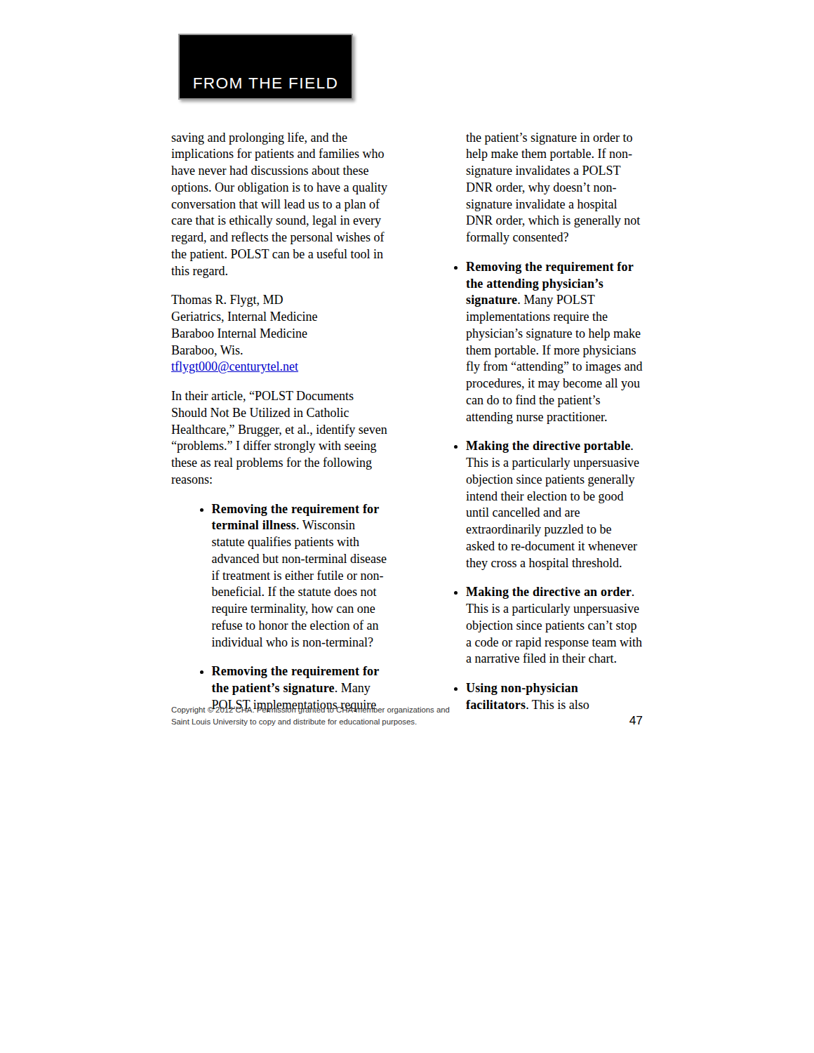FROM THE FIELD
saving and prolonging life, and the implications for patients and families who have never had discussions about these options. Our obligation is to have a quality conversation that will lead us to a plan of care that is ethically sound, legal in every regard, and reflects the personal wishes of the patient. POLST can be a useful tool in this regard.
Thomas R. Flygt, MD
Geriatrics, Internal Medicine
Baraboo Internal Medicine
Baraboo, Wis.
tflygt000@centurytel.net
In their article, “POLST Documents Should Not Be Utilized in Catholic Healthcare,” Brugger, et al., identify seven “problems.” I differ strongly with seeing these as real problems for the following reasons:
Removing the requirement for terminal illness. Wisconsin statute qualifies patients with advanced but non-terminal disease if treatment is either futile or non-beneficial. If the statute does not require terminality, how can one refuse to honor the election of an individual who is non-terminal?
Removing the requirement for the patient’s signature. Many POLST implementations require the patient’s signature in order to help make them portable. If non-signature invalidates a POLST DNR order, why doesn’t non-signature invalidate a hospital DNR order, which is generally not formally consented?
Removing the requirement for the attending physician’s signature. Many POLST implementations require the physician’s signature to help make them portable. If more physicians fly from “attending” to images and procedures, it may become all you can do to find the patient’s attending nurse practitioner.
Making the directive portable. This is a particularly unpersuasive objection since patients generally intend their election to be good until cancelled and are extraordinarily puzzled to be asked to re-document it whenever they cross a hospital threshold.
Making the directive an order. This is a particularly unpersuasive objection since patients can’t stop a code or rapid response team with a narrative filed in their chart.
Using non-physician facilitators. This is also
47
Copyright © 2012 CHA. Permission granted to CHA-member organizations and
Saint Louis University to copy and distribute for educational purposes.